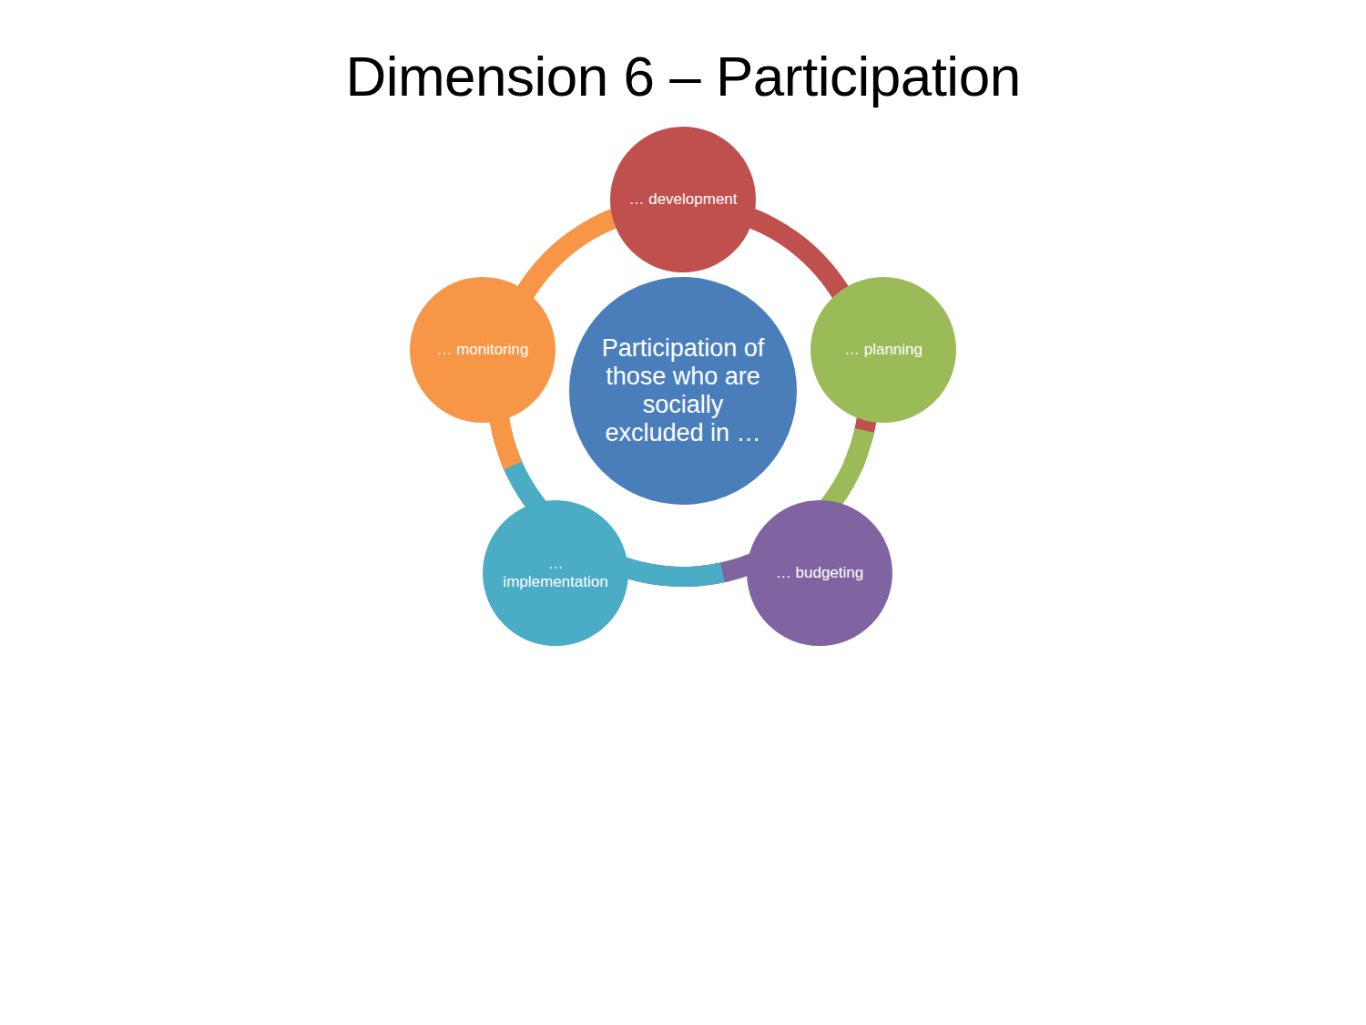Dimension 6 – Participation
Participation of those who are socially excluded in …
… development
… planning
… budgeting
… implementation
… monitoring